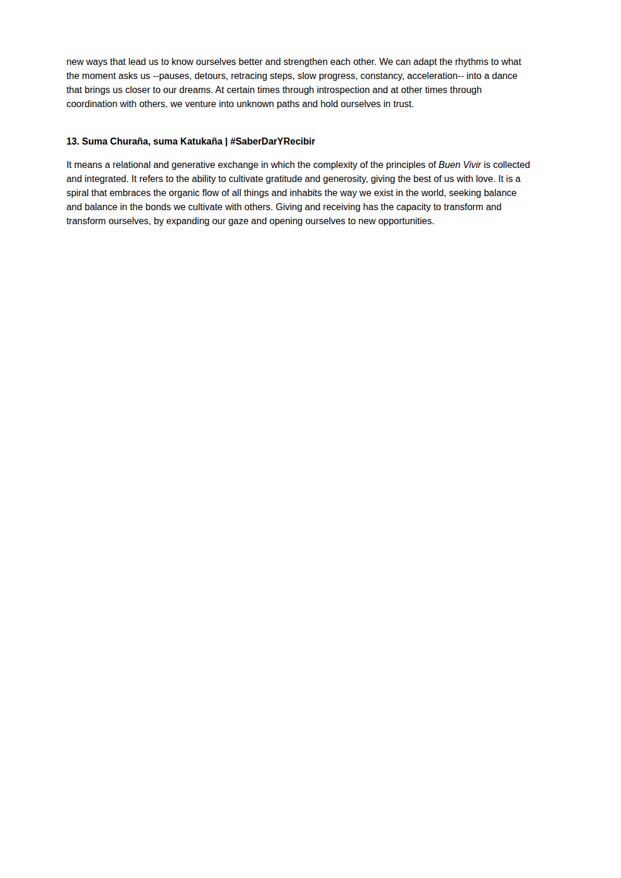new ways that lead us to know ourselves better and strengthen each other. We can adapt the rhythms to what the moment asks us --pauses, detours, retracing steps, slow progress, constancy, acceleration-- into a dance that brings us closer to our dreams. At certain times through introspection and at other times through coordination with others, we venture into unknown paths and hold ourselves in trust.
13. Suma Churaña, suma Katukaña | #SaberDarYRecibir
It means a relational and generative exchange in which the complexity of the principles of Buen Vivir is collected and integrated. It refers to the ability to cultivate gratitude and generosity, giving the best of us with love. It is a spiral that embraces the organic flow of all things and inhabits the way we exist in the world, seeking balance and balance in the bonds we cultivate with others. Giving and receiving has the capacity to transform and transform ourselves, by expanding our gaze and opening ourselves to new opportunities.